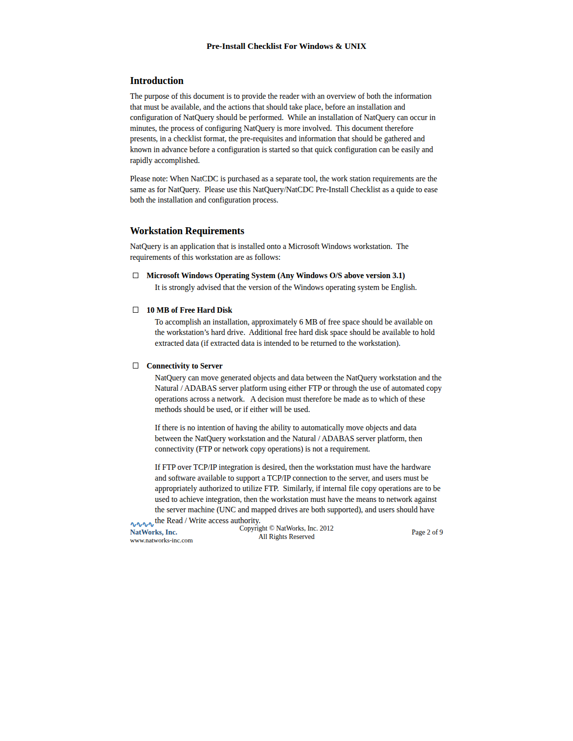Pre-Install Checklist For Windows & UNIX
Introduction
The purpose of this document is to provide the reader with an overview of both the information that must be available, and the actions that should take place, before an installation and configuration of NatQuery should be performed. While an installation of NatQuery can occur in minutes, the process of configuring NatQuery is more involved. This document therefore presents, in a checklist format, the pre-requisites and information that should be gathered and known in advance before a configuration is started so that quick configuration can be easily and rapidly accomplished.
Please note: When NatCDC is purchased as a separate tool, the work station requirements are the same as for NatQuery. Please use this NatQuery/NatCDC Pre-Install Checklist as a quide to ease both the installation and configuration process.
Workstation Requirements
NatQuery is an application that is installed onto a Microsoft Windows workstation. The requirements of this workstation are as follows:
Microsoft Windows Operating System (Any Windows O/S above version 3.1)
It is strongly advised that the version of the Windows operating system be English.
10 MB of Free Hard Disk
To accomplish an installation, approximately 6 MB of free space should be available on the workstation’s hard drive. Additional free hard disk space should be available to hold extracted data (if extracted data is intended to be returned to the workstation).
Connectivity to Server
NatQuery can move generated objects and data between the NatQuery workstation and the Natural / ADABAS server platform using either FTP or through the use of automated copy operations across a network. A decision must therefore be made as to which of these methods should be used, or if either will be used.
If there is no intention of having the ability to automatically move objects and data between the NatQuery workstation and the Natural / ADABAS server platform, then connectivity (FTP or network copy operations) is not a requirement.
If FTP over TCP/IP integration is desired, then the workstation must have the hardware and software available to support a TCP/IP connection to the server, and users must be appropriately authorized to utilize FTP. Similarly, if internal file copy operations are to be used to achieve integration, then the workstation must have the means to network against the server machine (UNC and mapped drives are both supported), and users should have the Read / Write access authority.
| ∿∿∿∿ NatWorks, Inc. www.natworks-inc.com | Copyright © NatWorks, Inc. 2012 All Rights Reserved | Page 2 of 9 |